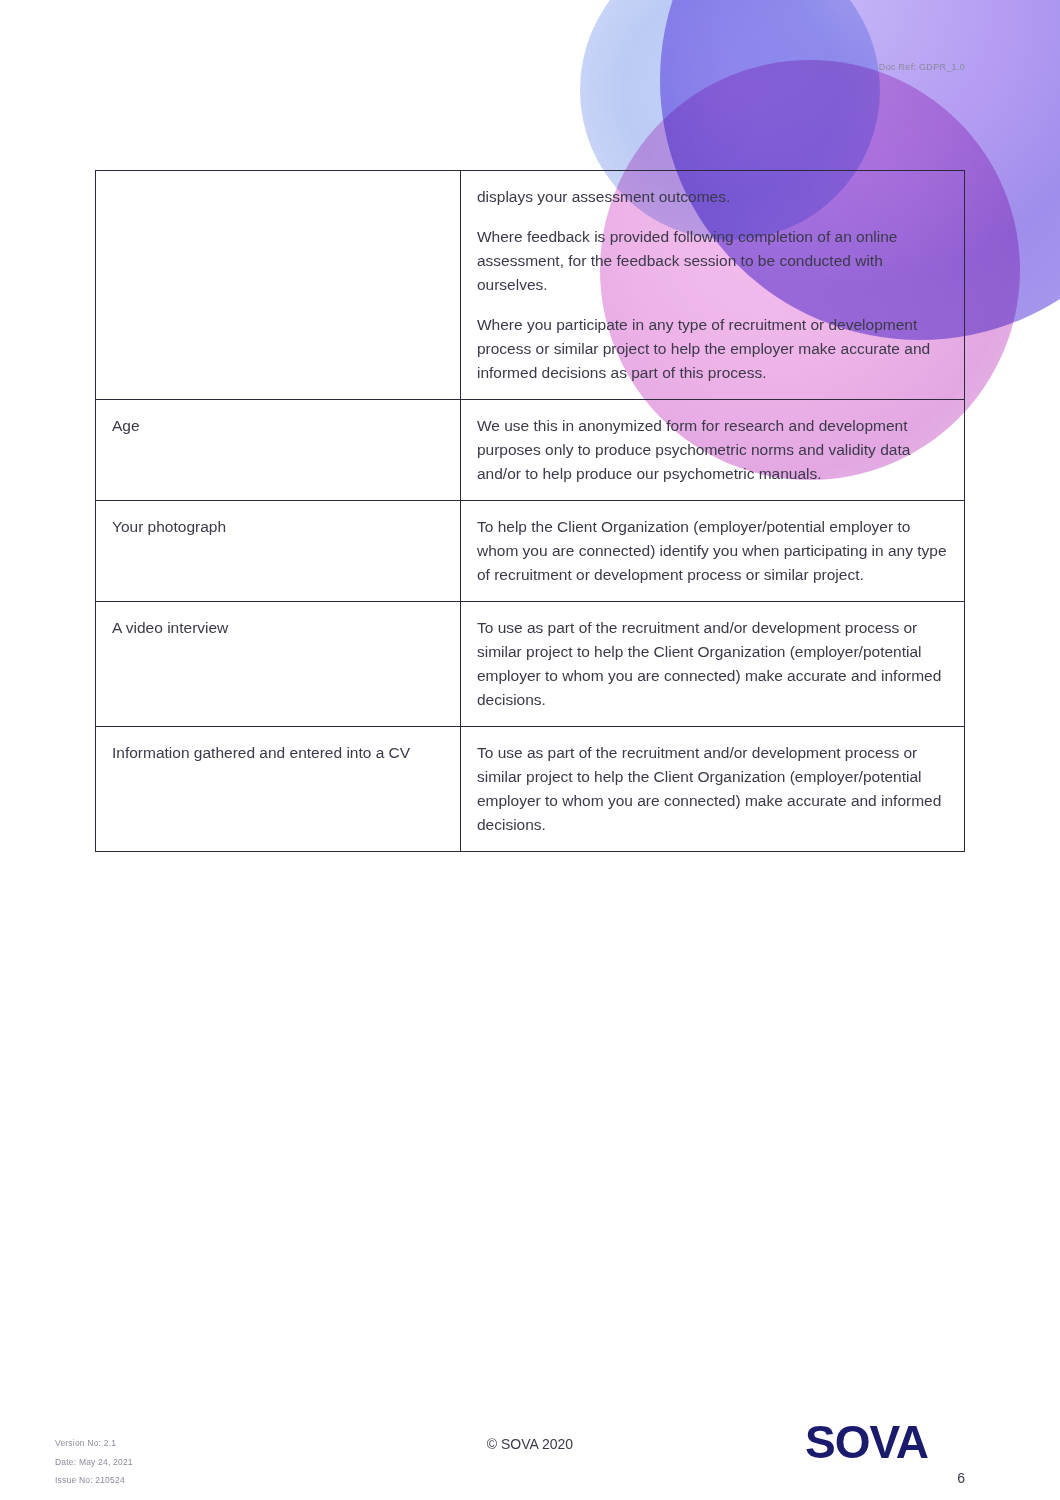Doc Ref: GDPR_1.0
| | displays your assessment outcomes. Where feedback is provided following completion of an online assessment, for the feedback session to be conducted with ourselves. Where you participate in any type of recruitment or development process or similar project to help the employer make accurate and informed decisions as part of this process. |
| Age | We use this in anonymized form for research and development purposes only to produce psychometric norms and validity data and/or to help produce our psychometric manuals. |
| Your photograph | To help the Client Organization (employer/potential employer to whom you are connected) identify you when participating in any type of recruitment or development process or similar project. |
| A video interview | To use as part of the recruitment and/or development process or similar project to help the Client Organization (employer/potential employer to whom you are connected) make accurate and informed decisions. |
| Information gathered and entered into a CV | To use as part of the recruitment and/or development process or similar project to help the Client Organization (employer/potential employer to whom you are connected) make accurate and informed decisions. |
Version No: 2.1
Date: May 24, 2021
Issue No: 210524
© SOVA 2020
6
SOVA